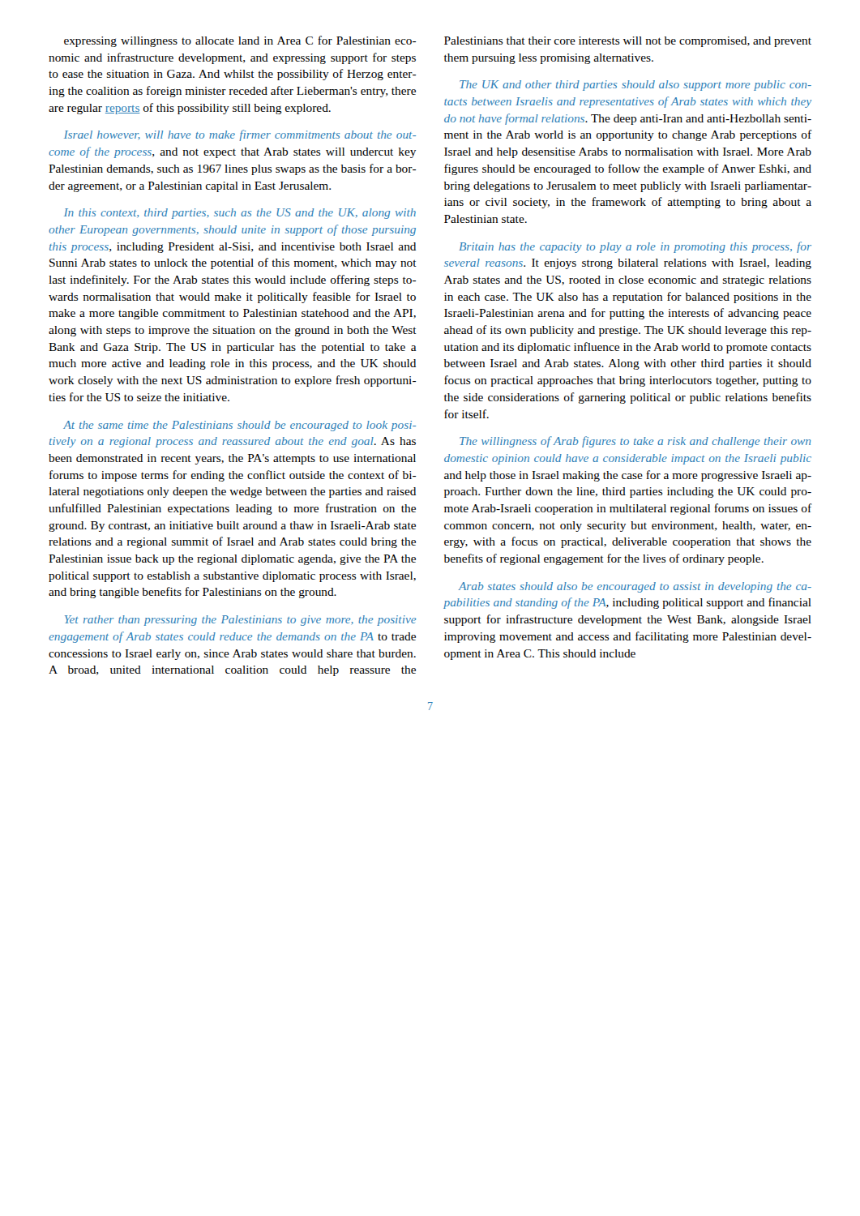expressing willingness to allocate land in Area C for Palestinian economic and infrastructure development, and expressing support for steps to ease the situation in Gaza. And whilst the possibility of Herzog entering the coalition as foreign minister receded after Lieberman's entry, there are regular reports of this possibility still being explored.
Israel however, will have to make firmer commitments about the outcome of the process, and not expect that Arab states will undercut key Palestinian demands, such as 1967 lines plus swaps as the basis for a border agreement, or a Palestinian capital in East Jerusalem.
In this context, third parties, such as the US and the UK, along with other European governments, should unite in support of those pursuing this process, including President al-Sisi, and incentivise both Israel and Sunni Arab states to unlock the potential of this moment, which may not last indefinitely. For the Arab states this would include offering steps towards normalisation that would make it politically feasible for Israel to make a more tangible commitment to Palestinian statehood and the API, along with steps to improve the situation on the ground in both the West Bank and Gaza Strip. The US in particular has the potential to take a much more active and leading role in this process, and the UK should work closely with the next US administration to explore fresh opportunities for the US to seize the initiative.
At the same time the Palestinians should be encouraged to look positively on a regional process and reassured about the end goal. As has been demonstrated in recent years, the PA's attempts to use international forums to impose terms for ending the conflict outside the context of bilateral negotiations only deepen the wedge between the parties and raised unfulfilled Palestinian expectations leading to more frustration on the ground. By contrast, an initiative built around a thaw in Israeli-Arab state relations and a regional summit of Israel and Arab states could bring the Palestinian issue back up the regional diplomatic agenda, give the PA the political support to establish a substantive diplomatic process with Israel, and bring tangible benefits for Palestinians on the ground.
Yet rather than pressuring the Palestinians to give more, the positive engagement of Arab states could reduce the demands on the PA to trade concessions to Israel early on, since Arab states would share that burden. A broad, united international coalition could help reassure the Palestinians that their core interests will not be compromised, and prevent them pursuing less promising alternatives.
The UK and other third parties should also support more public contacts between Israelis and representatives of Arab states with which they do not have formal relations. The deep anti-Iran and anti-Hezbollah sentiment in the Arab world is an opportunity to change Arab perceptions of Israel and help desensitise Arabs to normalisation with Israel. More Arab figures should be encouraged to follow the example of Anwer Eshki, and bring delegations to Jerusalem to meet publicly with Israeli parliamentarians or civil society, in the framework of attempting to bring about a Palestinian state.
Britain has the capacity to play a role in promoting this process, for several reasons. It enjoys strong bilateral relations with Israel, leading Arab states and the US, rooted in close economic and strategic relations in each case. The UK also has a reputation for balanced positions in the Israeli-Palestinian arena and for putting the interests of advancing peace ahead of its own publicity and prestige. The UK should leverage this reputation and its diplomatic influence in the Arab world to promote contacts between Israel and Arab states. Along with other third parties it should focus on practical approaches that bring interlocutors together, putting to the side considerations of garnering political or public relations benefits for itself.
The willingness of Arab figures to take a risk and challenge their own domestic opinion could have a considerable impact on the Israeli public and help those in Israel making the case for a more progressive Israeli approach. Further down the line, third parties including the UK could promote Arab-Israeli cooperation in multilateral regional forums on issues of common concern, not only security but environment, health, water, energy, with a focus on practical, deliverable cooperation that shows the benefits of regional engagement for the lives of ordinary people.
Arab states should also be encouraged to assist in developing the capabilities and standing of the PA, including political support and financial support for infrastructure development the West Bank, alongside Israel improving movement and access and facilitating more Palestinian development in Area C. This should include
7